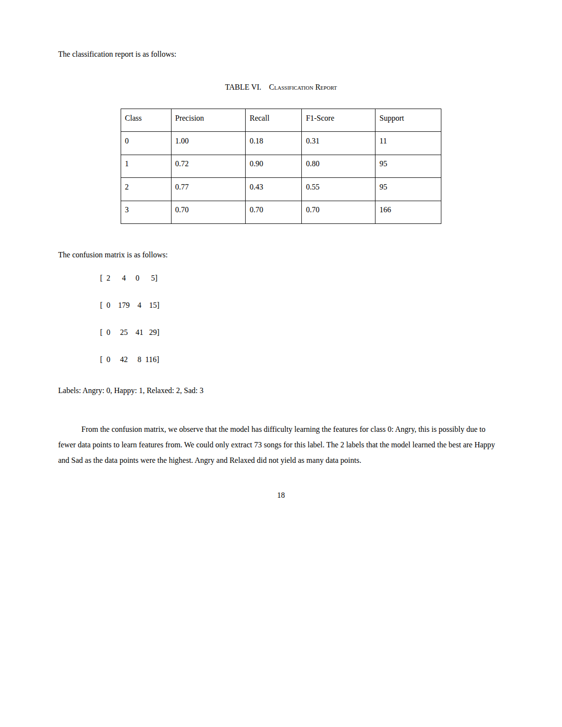The classification report is as follows:
TABLE VI. Classification Report
| Class | Precision | Recall | F1-Score | Support |
| 0 | 1.00 | 0.18 | 0.31 | 11 |
| 1 | 0.72 | 0.90 | 0.80 | 95 |
| 2 | 0.77 | 0.43 | 0.55 | 95 |
| 3 | 0.70 | 0.70 | 0.70 | 166 |
The confusion matrix is as follows:
[ 2 4 0 5]
[ 0 179 4 15]
[ 0 25 41 29]
[ 0 42 8 116]
Labels: Angry: 0, Happy: 1, Relaxed: 2, Sad: 3
From the confusion matrix, we observe that the model has difficulty learning the features for class 0: Angry, this is possibly due to fewer data points to learn features from. We could only extract 73 songs for this label. The 2 labels that the model learned the best are Happy and Sad as the data points were the highest. Angry and Relaxed did not yield as many data points.
18